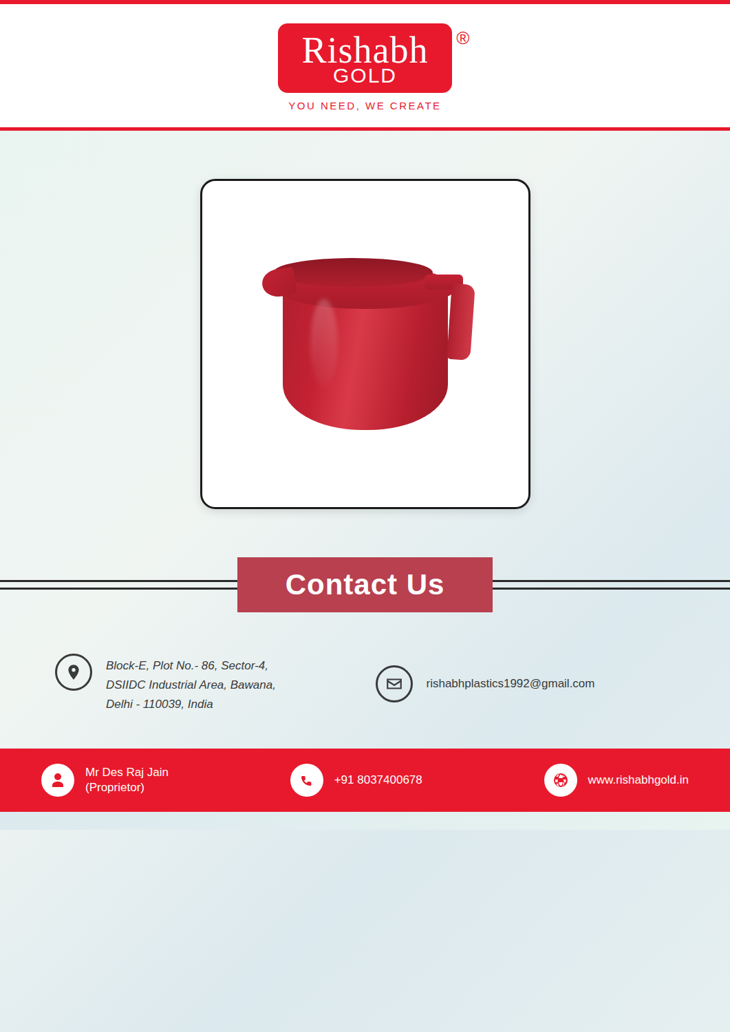Rishabh
GOLD
®
YOU NEED, WE CREATE
Contact Us
Block-E, Plot No.- 86, Sector-4,
DSIIDC Industrial Area, Bawana,
Delhi - 110039, India
rishabhplastics1992@gmail.com
Mr Des Raj Jain
(Proprietor)
+91 8037400678
www.rishabhgold.in